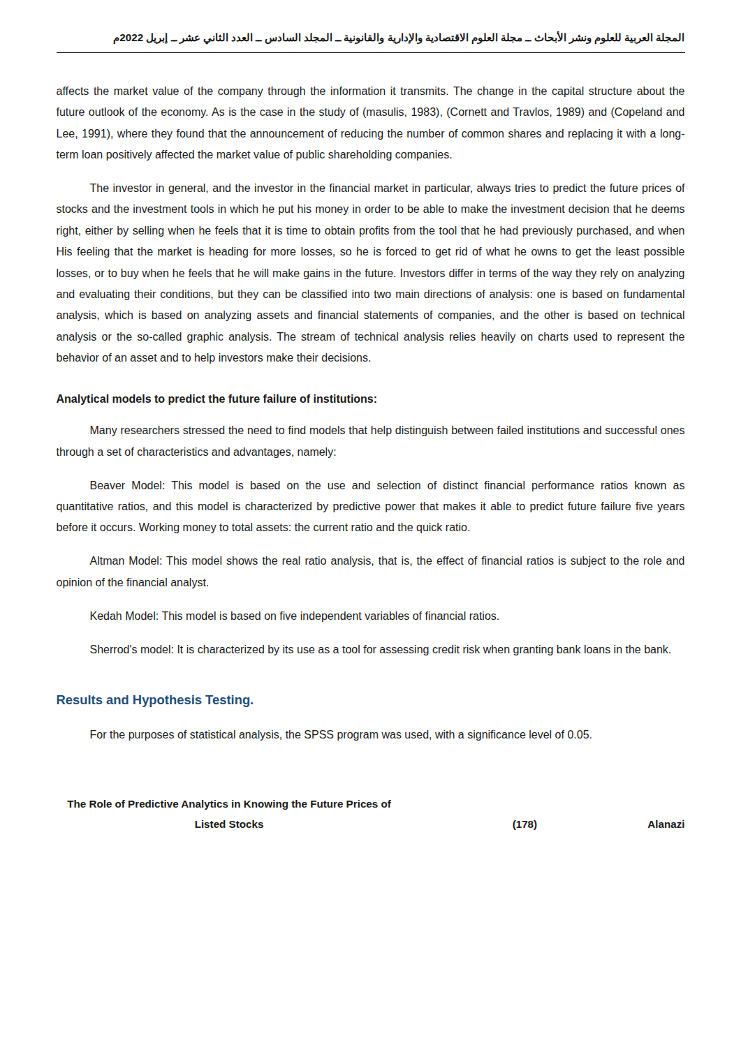المجلة العربية للعلوم ونشر الأبحاث ــ مجلة العلوم الاقتصادية والإدارية والقانونية ــ المجلد السادس ــ العدد الثاني عشر ــ إبريل 2022م
affects the market value of the company through the information it transmits. The change in the capital structure about the future outlook of the economy. As is the case in the study of (masulis, 1983), (Cornett and Travlos, 1989) and (Copeland and Lee, 1991), where they found that the announcement of reducing the number of common shares and replacing it with a long-term loan positively affected the market value of public shareholding companies.
The investor in general, and the investor in the financial market in particular, always tries to predict the future prices of stocks and the investment tools in which he put his money in order to be able to make the investment decision that he deems right, either by selling when he feels that it is time to obtain profits from the tool that he had previously purchased, and when His feeling that the market is heading for more losses, so he is forced to get rid of what he owns to get the least possible losses, or to buy when he feels that he will make gains in the future. Investors differ in terms of the way they rely on analyzing and evaluating their conditions, but they can be classified into two main directions of analysis: one is based on fundamental analysis, which is based on analyzing assets and financial statements of companies, and the other is based on technical analysis or the so-called graphic analysis. The stream of technical analysis relies heavily on charts used to represent the behavior of an asset and to help investors make their decisions.
Analytical models to predict the future failure of institutions:
Many researchers stressed the need to find models that help distinguish between failed institutions and successful ones through a set of characteristics and advantages, namely:
Beaver Model: This model is based on the use and selection of distinct financial performance ratios known as quantitative ratios, and this model is characterized by predictive power that makes it able to predict future failure five years before it occurs. Working money to total assets: the current ratio and the quick ratio.
Altman Model: This model shows the real ratio analysis, that is, the effect of financial ratios is subject to the role and opinion of the financial analyst.
Kedah Model: This model is based on five independent variables of financial ratios.
Sherrod's model: It is characterized by its use as a tool for assessing credit risk when granting bank loans in the bank.
Results and Hypothesis Testing.
For the purposes of statistical analysis, the SPSS program was used, with a significance level of 0.05.
The Role of Predictive Analytics in Knowing the Future Prices of Listed Stocks
(178)
Alanazi